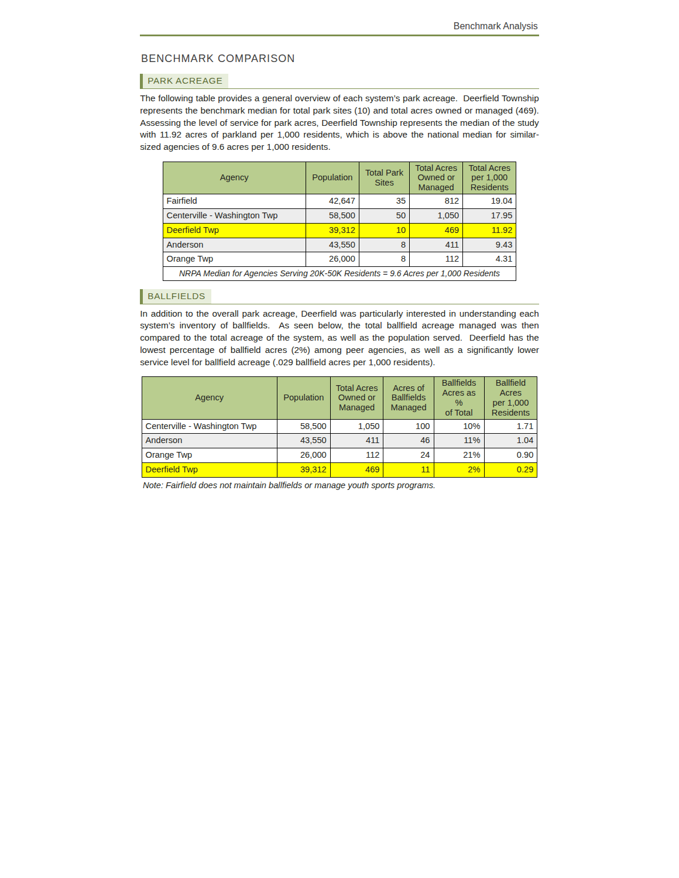Benchmark Analysis
BENCHMARK COMPARISON
PARK ACREAGE
The following table provides a general overview of each system’s park acreage. Deerfield Township represents the benchmark median for total park sites (10) and total acres owned or managed (469). Assessing the level of service for park acres, Deerfield Township represents the median of the study with 11.92 acres of parkland per 1,000 residents, which is above the national median for similar-sized agencies of 9.6 acres per 1,000 residents.
| Agency | Population | Total Park Sites | Total Acres Owned or Managed | Total Acres per 1,000 Residents |
| --- | --- | --- | --- | --- |
| Fairfield | 42,647 | 35 | 812 | 19.04 |
| Centerville - Washington Twp | 58,500 | 50 | 1,050 | 17.95 |
| Deerfield Twp | 39,312 | 10 | 469 | 11.92 |
| Anderson | 43,550 | 8 | 411 | 9.43 |
| Orange Twp | 26,000 | 8 | 112 | 4.31 |
| NRPA Median for Agencies Serving 20K-50K Residents = 9.6 Acres per 1,000 Residents |
BALLFIELDS
In addition to the overall park acreage, Deerfield was particularly interested in understanding each system’s inventory of ballfields. As seen below, the total ballfield acreage managed was then compared to the total acreage of the system, as well as the population served. Deerfield has the lowest percentage of ballfield acres (2%) among peer agencies, as well as a significantly lower service level for ballfield acreage (.029 ballfield acres per 1,000 residents).
| Agency | Population | Total Acres Owned or Managed | Acres of Ballfields Managed | Ballfields Acres as % of Total | Ballfield Acres per 1,000 Residents |
| --- | --- | --- | --- | --- | --- |
| Centerville - Washington Twp | 58,500 | 1,050 | 100 | 10% | 1.71 |
| Anderson | 43,550 | 411 | 46 | 11% | 1.04 |
| Orange Twp | 26,000 | 112 | 24 | 21% | 0.90 |
| Deerfield Twp | 39,312 | 469 | 11 | 2% | 0.29 |
Note: Fairfield does not maintain ballfields or manage youth sports programs.